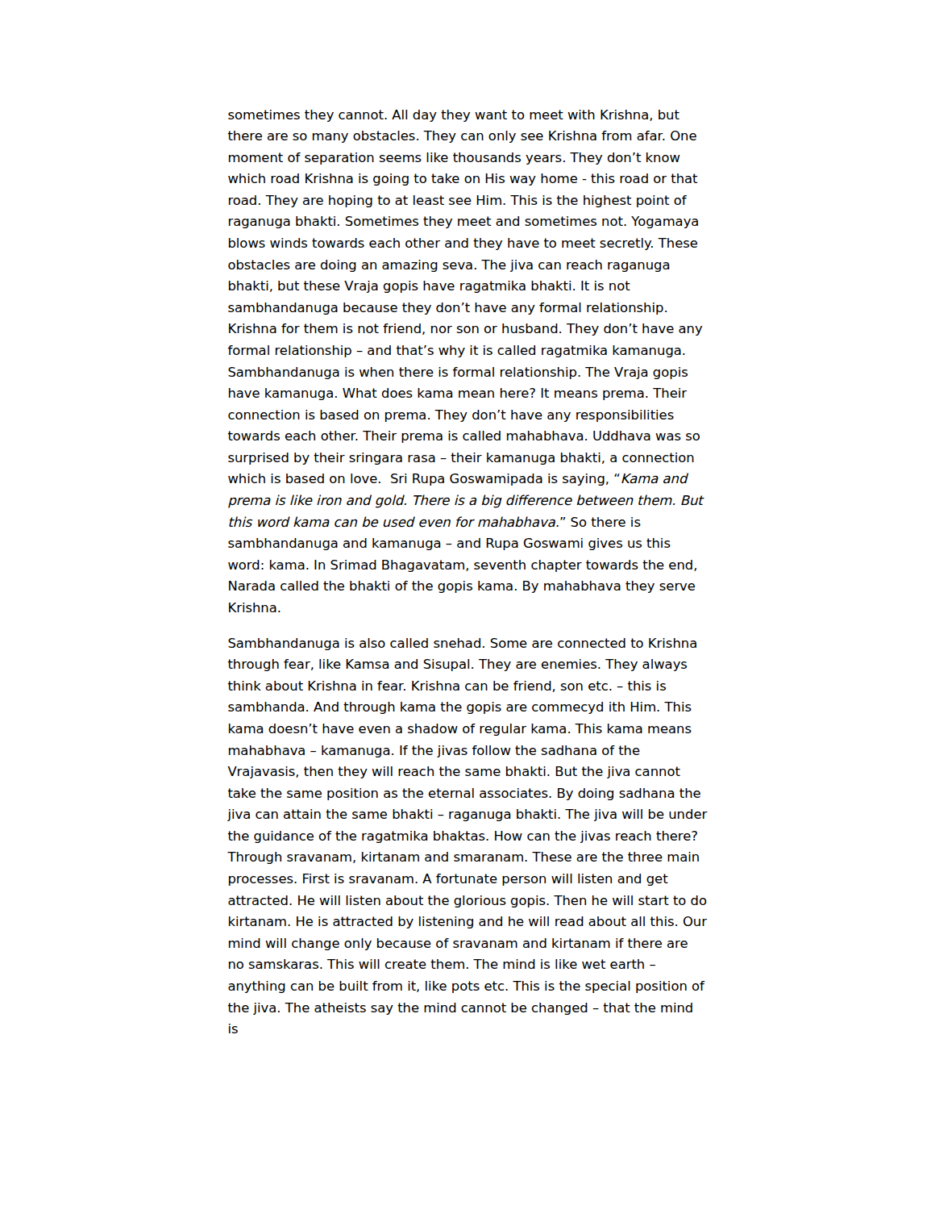sometimes they cannot. All day they want to meet with Krishna, but there are so many obstacles. They can only see Krishna from afar. One moment of separation seems like thousands years. They don’t know which road Krishna is going to take on His way home - this road or that road. They are hoping to at least see Him. This is the highest point of raganuga bhakti. Sometimes they meet and sometimes not. Yogamaya blows winds towards each other and they have to meet secretly. These obstacles are doing an amazing seva. The jiva can reach raganuga bhakti, but these Vraja gopis have ragatmika bhakti. It is not sambhandanuga because they don’t have any formal relationship. Krishna for them is not friend, nor son or husband. They don’t have any formal relationship – and that’s why it is called ragatmika kamanuga. Sambhandanuga is when there is formal relationship. The Vraja gopis have kamanuga. What does kama mean here? It means prema. Their connection is based on prema. They don’t have any responsibilities towards each other. Their prema is called mahabhava. Uddhava was so surprised by their sringara rasa – their kamanuga bhakti, a connection which is based on love. Sri Rupa Goswamipada is saying, “Kama and prema is like iron and gold. There is a big difference between them. But this word kama can be used even for mahabhava.” So there is sambhandanuga and kamanuga – and Rupa Goswami gives us this word: kama. In Srimad Bhagavatam, seventh chapter towards the end, Narada called the bhakti of the gopis kama. By mahabhava they serve Krishna.
Sambhandanuga is also called snehad. Some are connected to Krishna through fear, like Kamsa and Sisupal. They are enemies. They always think about Krishna in fear. Krishna can be friend, son etc. – this is sambhanda. And through kama the gopis are commecyd ith Him. This kama doesn’t have even a shadow of regular kama. This kama means mahabhava – kamanuga. If the jivas follow the sadhana of the Vrajavasis, then they will reach the same bhakti. But the jiva cannot take the same position as the eternal associates. By doing sadhana the jiva can attain the same bhakti – raganuga bhakti. The jiva will be under the guidance of the ragatmika bhaktas. How can the jivas reach there? Through sravanam, kirtanam and smaranam. These are the three main processes. First is sravanam. A fortunate person will listen and get attracted. He will listen about the glorious gopis. Then he will start to do kirtanam. He is attracted by listening and he will read about all this. Our mind will change only because of sravanam and kirtanam if there are no samskaras. This will create them. The mind is like wet earth – anything can be built from it, like pots etc. This is the special position of the jiva. The atheists say the mind cannot be changed – that the mind is